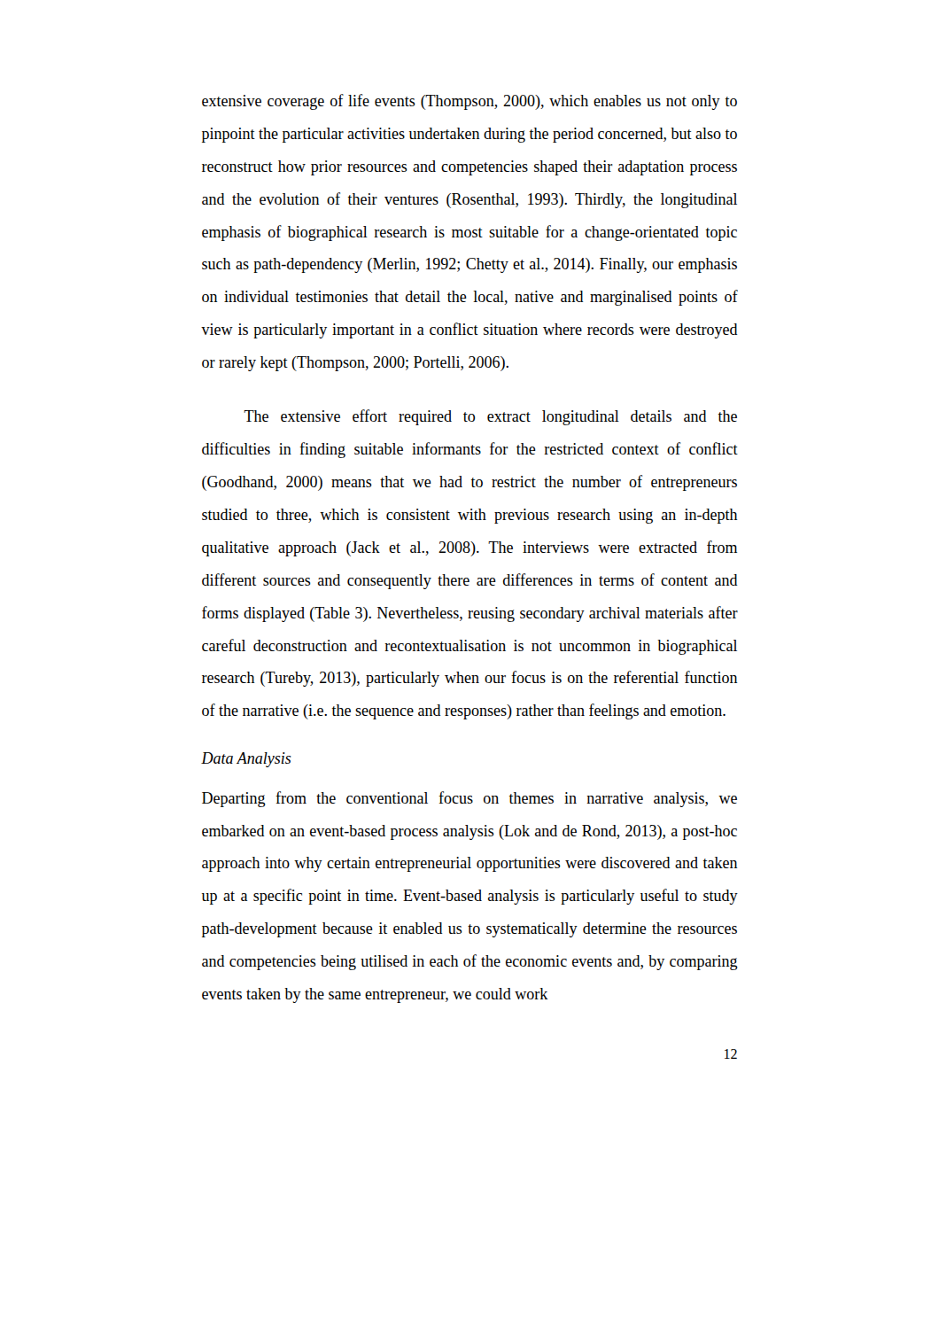extensive coverage of life events (Thompson, 2000), which enables us not only to pinpoint the particular activities undertaken during the period concerned, but also to reconstruct how prior resources and competencies shaped their adaptation process and the evolution of their ventures (Rosenthal, 1993). Thirdly, the longitudinal emphasis of biographical research is most suitable for a change-orientated topic such as path-dependency (Merlin, 1992; Chetty et al., 2014). Finally, our emphasis on individual testimonies that detail the local, native and marginalised points of view is particularly important in a conflict situation where records were destroyed or rarely kept (Thompson, 2000; Portelli, 2006).
The extensive effort required to extract longitudinal details and the difficulties in finding suitable informants for the restricted context of conflict (Goodhand, 2000) means that we had to restrict the number of entrepreneurs studied to three, which is consistent with previous research using an in-depth qualitative approach (Jack et al., 2008). The interviews were extracted from different sources and consequently there are differences in terms of content and forms displayed (Table 3). Nevertheless, reusing secondary archival materials after careful deconstruction and recontextualisation is not uncommon in biographical research (Tureby, 2013), particularly when our focus is on the referential function of the narrative (i.e. the sequence and responses) rather than feelings and emotion.
Data Analysis
Departing from the conventional focus on themes in narrative analysis, we embarked on an event-based process analysis (Lok and de Rond, 2013), a post-hoc approach into why certain entrepreneurial opportunities were discovered and taken up at a specific point in time. Event-based analysis is particularly useful to study path-development because it enabled us to systematically determine the resources and competencies being utilised in each of the economic events and, by comparing events taken by the same entrepreneur, we could work
12